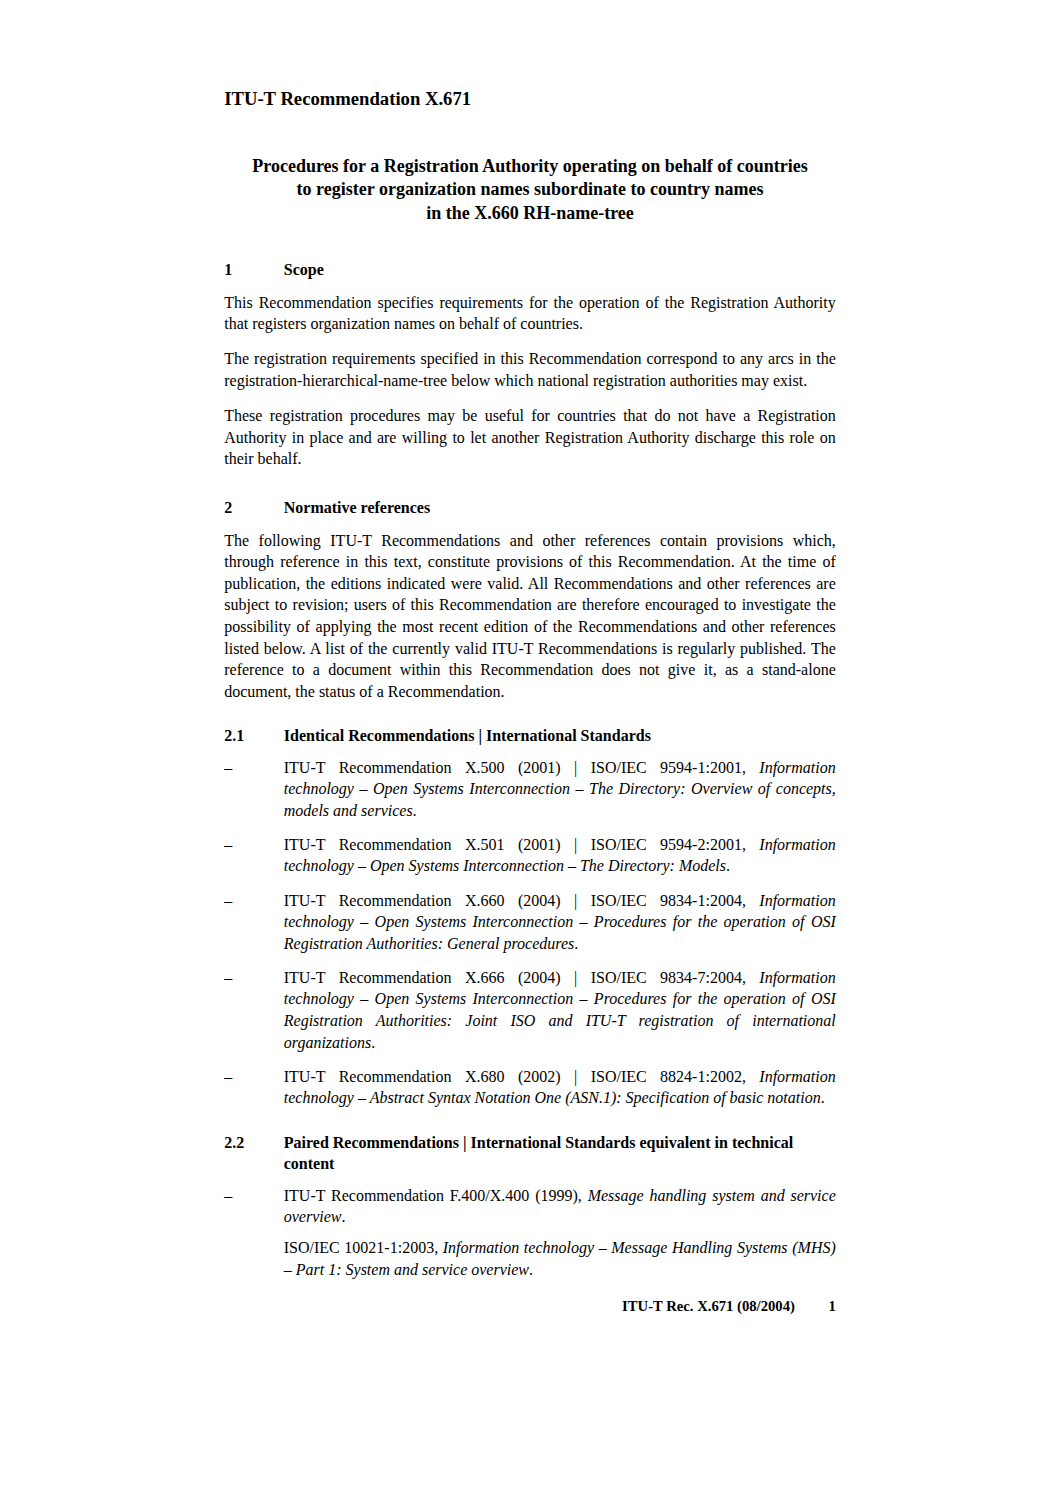ITU-T Recommendation X.671
Procedures for a Registration Authority operating on behalf of countries
to register organization names subordinate to country names
in the X.660 RH-name-tree
1 Scope
This Recommendation specifies requirements for the operation of the Registration Authority that registers organization names on behalf of countries.
The registration requirements specified in this Recommendation correspond to any arcs in the registration-hierarchical-name-tree below which national registration authorities may exist.
These registration procedures may be useful for countries that do not have a Registration Authority in place and are willing to let another Registration Authority discharge this role on their behalf.
2 Normative references
The following ITU-T Recommendations and other references contain provisions which, through reference in this text, constitute provisions of this Recommendation. At the time of publication, the editions indicated were valid. All Recommendations and other references are subject to revision; users of this Recommendation are therefore encouraged to investigate the possibility of applying the most recent edition of the Recommendations and other references listed below. A list of the currently valid ITU-T Recommendations is regularly published. The reference to a document within this Recommendation does not give it, as a stand-alone document, the status of a Recommendation.
2.1 Identical Recommendations | International Standards
–
ITU-T Recommendation X.500 (2001) | ISO/IEC 9594-1:2001, Information technology – Open Systems Interconnection – The Directory: Overview of concepts, models and services.
–
ITU-T Recommendation X.501 (2001) | ISO/IEC 9594-2:2001, Information technology – Open Systems Interconnection – The Directory: Models.
–
ITU-T Recommendation X.660 (2004) | ISO/IEC 9834-1:2004, Information technology – Open Systems Interconnection – Procedures for the operation of OSI Registration Authorities: General procedures.
–
ITU-T Recommendation X.666 (2004) | ISO/IEC 9834-7:2004, Information technology – Open Systems Interconnection – Procedures for the operation of OSI Registration Authorities: Joint ISO and ITU-T registration of international organizations.
–
ITU-T Recommendation X.680 (2002) | ISO/IEC 8824-1:2002, Information technology – Abstract Syntax Notation One (ASN.1): Specification of basic notation.
2.2 Paired Recommendations | International Standards equivalent in technical content
–
ITU-T Recommendation F.400/X.400 (1999), Message handling system and service overview.
ISO/IEC 10021-1:2003, Information technology – Message Handling Systems (MHS) – Part 1: System and service overview.
ITU-T Rec. X.671 (08/2004)1